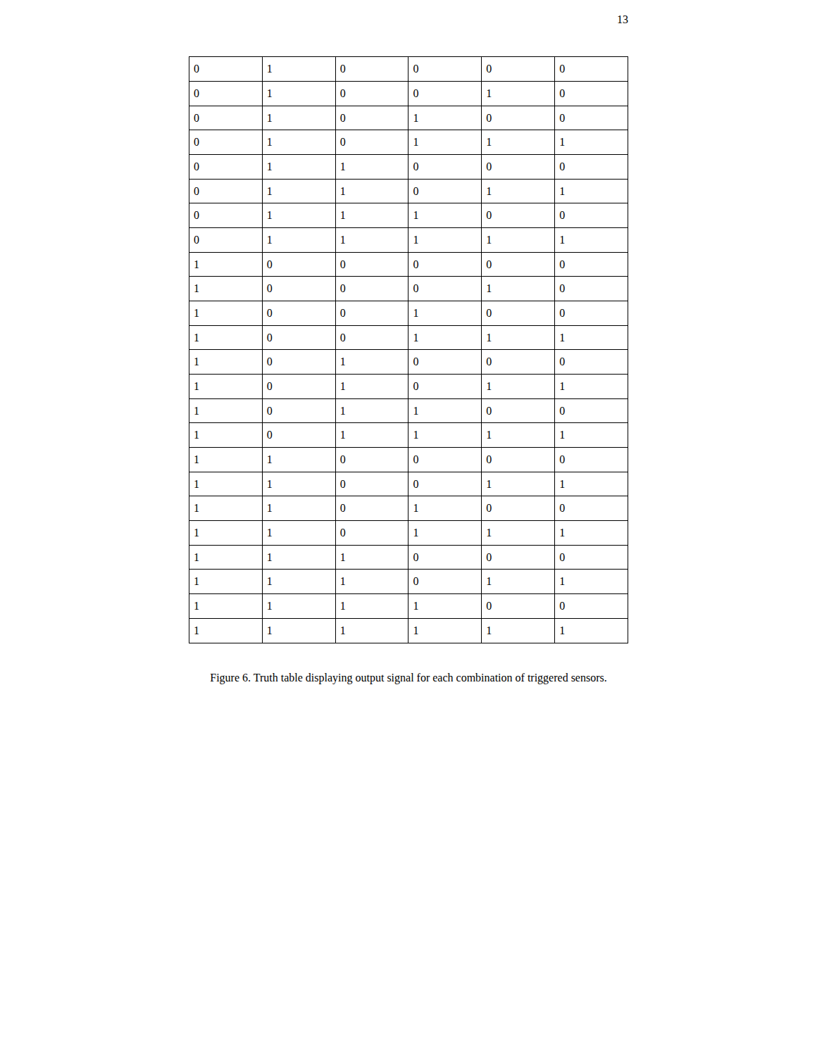13
| 0 | 1 | 0 | 0 | 0 | 0 |
| 0 | 1 | 0 | 0 | 1 | 0 |
| 0 | 1 | 0 | 1 | 0 | 0 |
| 0 | 1 | 0 | 1 | 1 | 1 |
| 0 | 1 | 1 | 0 | 0 | 0 |
| 0 | 1 | 1 | 0 | 1 | 1 |
| 0 | 1 | 1 | 1 | 0 | 0 |
| 0 | 1 | 1 | 1 | 1 | 1 |
| 1 | 0 | 0 | 0 | 0 | 0 |
| 1 | 0 | 0 | 0 | 1 | 0 |
| 1 | 0 | 0 | 1 | 0 | 0 |
| 1 | 0 | 0 | 1 | 1 | 1 |
| 1 | 0 | 1 | 0 | 0 | 0 |
| 1 | 0 | 1 | 0 | 1 | 1 |
| 1 | 0 | 1 | 1 | 0 | 0 |
| 1 | 0 | 1 | 1 | 1 | 1 |
| 1 | 1 | 0 | 0 | 0 | 0 |
| 1 | 1 | 0 | 0 | 1 | 1 |
| 1 | 1 | 0 | 1 | 0 | 0 |
| 1 | 1 | 0 | 1 | 1 | 1 |
| 1 | 1 | 1 | 0 | 0 | 0 |
| 1 | 1 | 1 | 0 | 1 | 1 |
| 1 | 1 | 1 | 1 | 0 | 0 |
| 1 | 1 | 1 | 1 | 1 | 1 |
Figure 6. Truth table displaying output signal for each combination of triggered sensors.